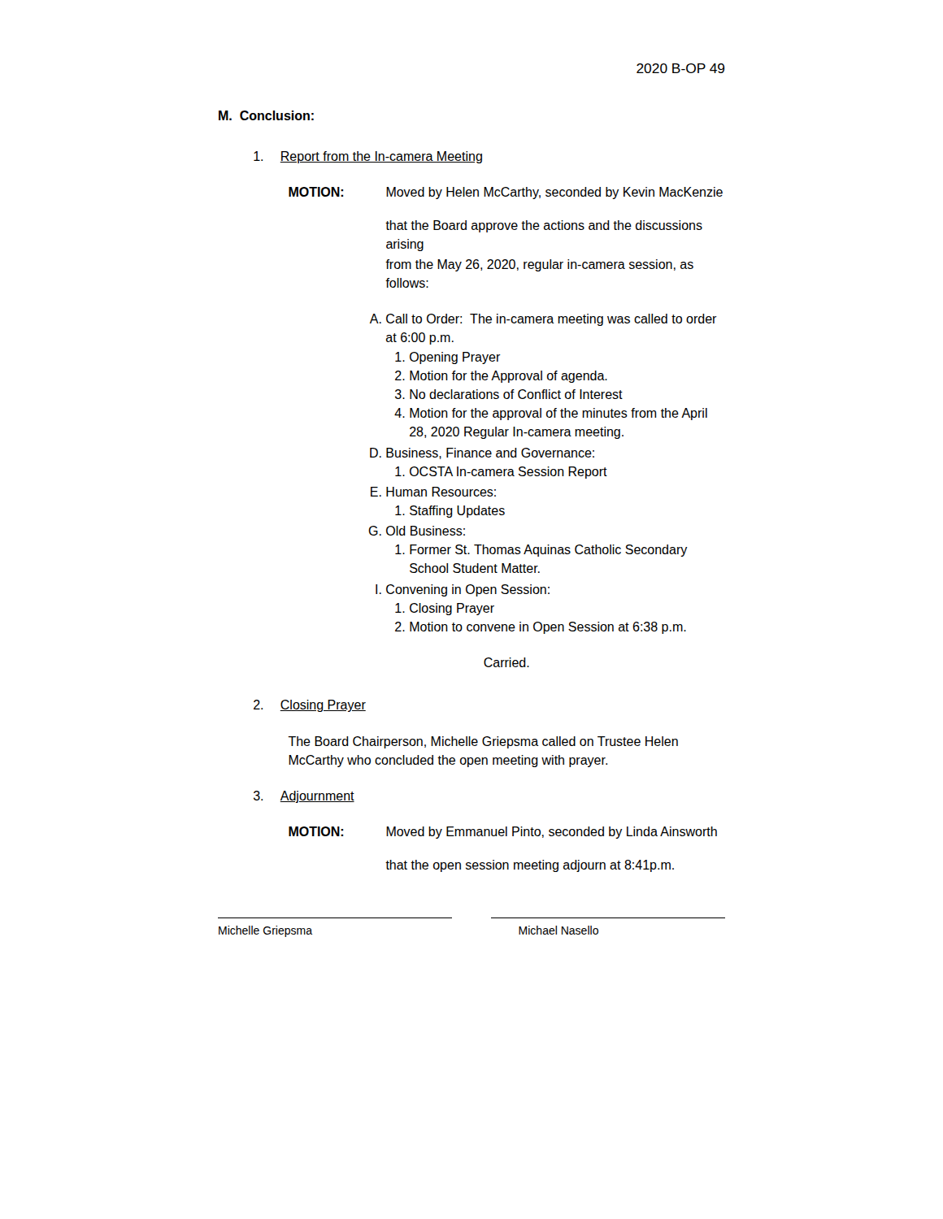2020 B-OP 49
M. Conclusion:
1. Report from the In-camera Meeting
MOTION:
Moved by Helen McCarthy, seconded by Kevin MacKenzie
that the Board approve the actions and the discussions arising
from the May 26, 2020, regular in-camera session, as follows:
Call to Order: The in-camera meeting was called to order at 6:00 p.m.
Opening Prayer
Motion for the Approval of agenda.
No declarations of Conflict of Interest
Motion for the approval of the minutes from the April 28, 2020 Regular In-camera meeting.
Business, Finance and Governance:
OCSTA In-camera Session Report
Human Resources:
Staffing Updates
Old Business:
Former St. Thomas Aquinas Catholic Secondary School Student Matter.
Convening in Open Session:
Closing Prayer
Motion to convene in Open Session at 6:38 p.m.
Carried.
2. Closing Prayer
The Board Chairperson, Michelle Griepsma called on Trustee Helen McCarthy who concluded the open meeting with prayer.
3. Adjournment
MOTION:
Moved by Emmanuel Pinto, seconded by Linda Ainsworth
that the open session meeting adjourn at 8:41p.m.
Michelle Griepsma
Michael Nasello